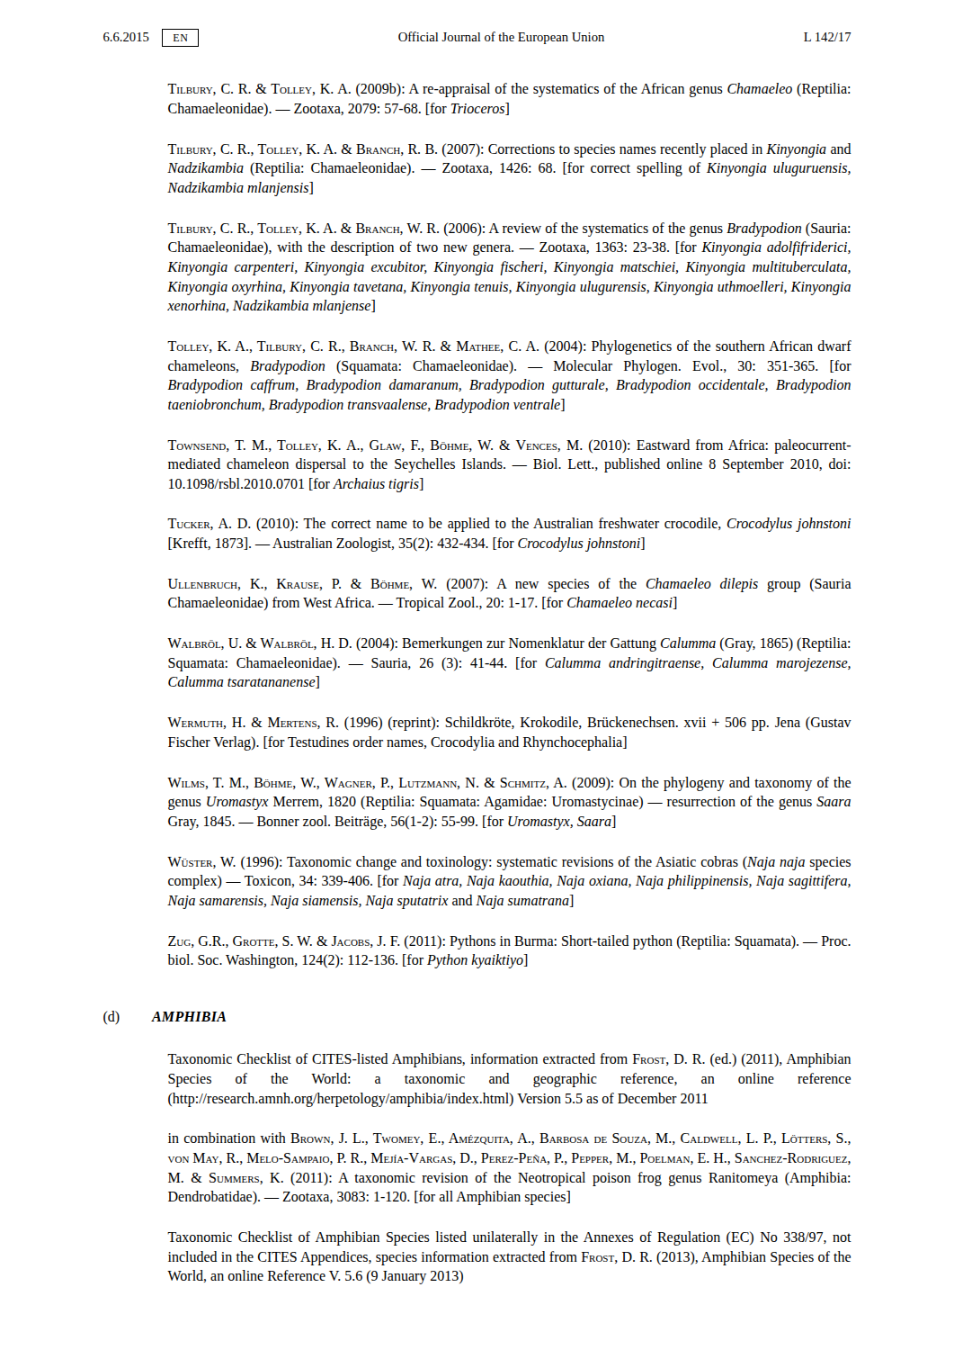6.6.2015 EN Official Journal of the European Union L 142/17
Tilbury, C. R. & Tolley, K. A. (2009b): A re-appraisal of the systematics of the African genus Chamaeleo (Reptilia: Chamaeleonidae). — Zootaxa, 2079: 57-68. [for Trioceros]
Tilbury, C. R., Tolley, K. A. & Branch, R. B. (2007): Corrections to species names recently placed in Kinyongia and Nadzikambia (Reptilia: Chamaeleonidae). — Zootaxa, 1426: 68. [for correct spelling of Kinyongia uluguruensis, Nadzikambia mlanjensis]
Tilbury, C. R., Tolley, K. A. & Branch, W. R. (2006): A review of the systematics of the genus Bradypodion (Sauria: Chamaeleonidae), with the description of two new genera. — Zootaxa, 1363: 23-38. [for Kinyongia adolfifriderici, Kinyongia carpenteri, Kinyongia excubitor, Kinyongia fischeri, Kinyongia matschiei, Kinyongia multituberculata, Kinyongia oxyrhina, Kinyongia tavetana, Kinyongia tenuis, Kinyongia ulugurensis, Kinyongia uthmoelleri, Kinyongia xenorhina, Nadzikambia mlanjense]
Tolley, K. A., Tilbury, C. R., Branch, W. R. & Mathee, C. A. (2004): Phylogenetics of the southern African dwarf chameleons, Bradypodion (Squamata: Chamaeleonidae). — Molecular Phylogen. Evol., 30: 351-365. [for Bradypodion caffrum, Bradypodion damaranum, Bradypodion gutturale, Bradypodion occidentale, Bradypodion taeniobronchum, Bradypodion transvaalense, Bradypodion ventrale]
Townsend, T. M., Tolley, K. A., Glaw, F., Böhme, W. & Vences, M. (2010): Eastward from Africa: paleocurrent-mediated chameleon dispersal to the Seychelles Islands. — Biol. Lett., published online 8 September 2010, doi: 10.1098/rsbl.2010.0701 [for Archaius tigris]
Tucker, A. D. (2010): The correct name to be applied to the Australian freshwater crocodile, Crocodylus johnstoni [Krefft, 1873]. — Australian Zoologist, 35(2): 432-434. [for Crocodylus johnstoni]
Ullenbruch, K., Krause, P. & Böhme, W. (2007): A new species of the Chamaeleo dilepis group (Sauria Chamaeleonidae) from West Africa. — Tropical Zool., 20: 1-17. [for Chamaeleo necasi]
Walbröl, U. & Walbröl, H. D. (2004): Bemerkungen zur Nomenklatur der Gattung Calumma (Gray, 1865) (Reptilia: Squamata: Chamaeleonidae). — Sauria, 26 (3): 41-44. [for Calumma andringitraense, Calumma marojezense, Calumma tsaratananense]
Wermuth, H. & Mertens, R. (1996) (reprint): Schildkröte, Krokodile, Brückenechsen. xvii + 506 pp. Jena (Gustav Fischer Verlag). [for Testudines order names, Crocodylia and Rhynchocephalia]
Wilms, T. M., Böhme, W., Wagner, P., Lutzmann, N. & Schmitz, A. (2009): On the phylogeny and taxonomy of the genus Uromastyx Merrem, 1820 (Reptilia: Squamata: Agamidae: Uromastycinae) — resurrection of the genus Saara Gray, 1845. — Bonner zool. Beiträge, 56(1-2): 55-99. [for Uromastyx, Saara]
Wüster, W. (1996): Taxonomic change and toxinology: systematic revisions of the Asiatic cobras (Naja naja species complex) — Toxicon, 34: 339-406. [for Naja atra, Naja kaouthia, Naja oxiana, Naja philippinensis, Naja sagittifera, Naja samarensis, Naja siamensis, Naja sputatrix and Naja sumatrana]
Zug, G.R., Grotte, S. W. & Jacobs, J. F. (2011): Pythons in Burma: Short-tailed python (Reptilia: Squamata). — Proc. biol. Soc. Washington, 124(2): 112-136. [for Python kyaiktiyo]
(d) AMPHIBIA
Taxonomic Checklist of CITES-listed Amphibians, information extracted from Frost, D. R. (ed.) (2011), Amphibian Species of the World: a taxonomic and geographic reference, an online reference (http://research.amnh.org/herpetology/amphibia/index.html) Version 5.5 as of December 2011
in combination with Brown, J. L., Twomey, E., Amézquita, A., Barbosa de Souza, M., Caldwell, L. P., Lötters, S., von May, R., Melo-Sampaio, P. R., Mejía-Vargas, D., Perez-Peña, P., Pepper, M., Poelman, E. H., Sanchez-Rodriguez, M. & Summers, K. (2011): A taxonomic revision of the Neotropical poison frog genus Ranitomeya (Amphibia: Dendrobatidae). — Zootaxa, 3083: 1-120. [for all Amphibian species]
Taxonomic Checklist of Amphibian Species listed unilaterally in the Annexes of Regulation (EC) No 338/97, not included in the CITES Appendices, species information extracted from Frost, D. R. (2013), Amphibian Species of the World, an online Reference V. 5.6 (9 January 2013)